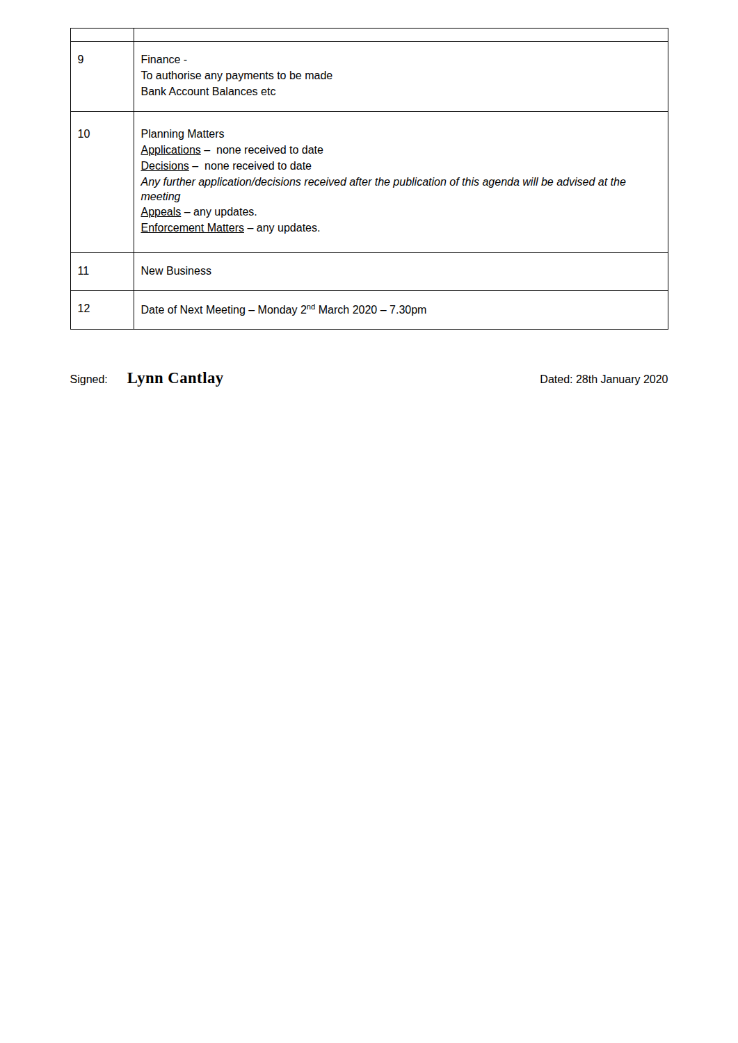| 9 | Finance - To authorise any payments to be made Bank Account Balances etc |
| 10 | Planning Matters Applications – none received to date Decisions – none received to date Any further application/decisions received after the publication of this agenda will be advised at the meeting Appeals – any updates. Enforcement Matters – any updates. |
| 11 | New Business |
| 12 | Date of Next Meeting – Monday 2 nd March 2020 – 7.30pm |
Signed: Lynn Cantlay
Dated: 28th January 2020